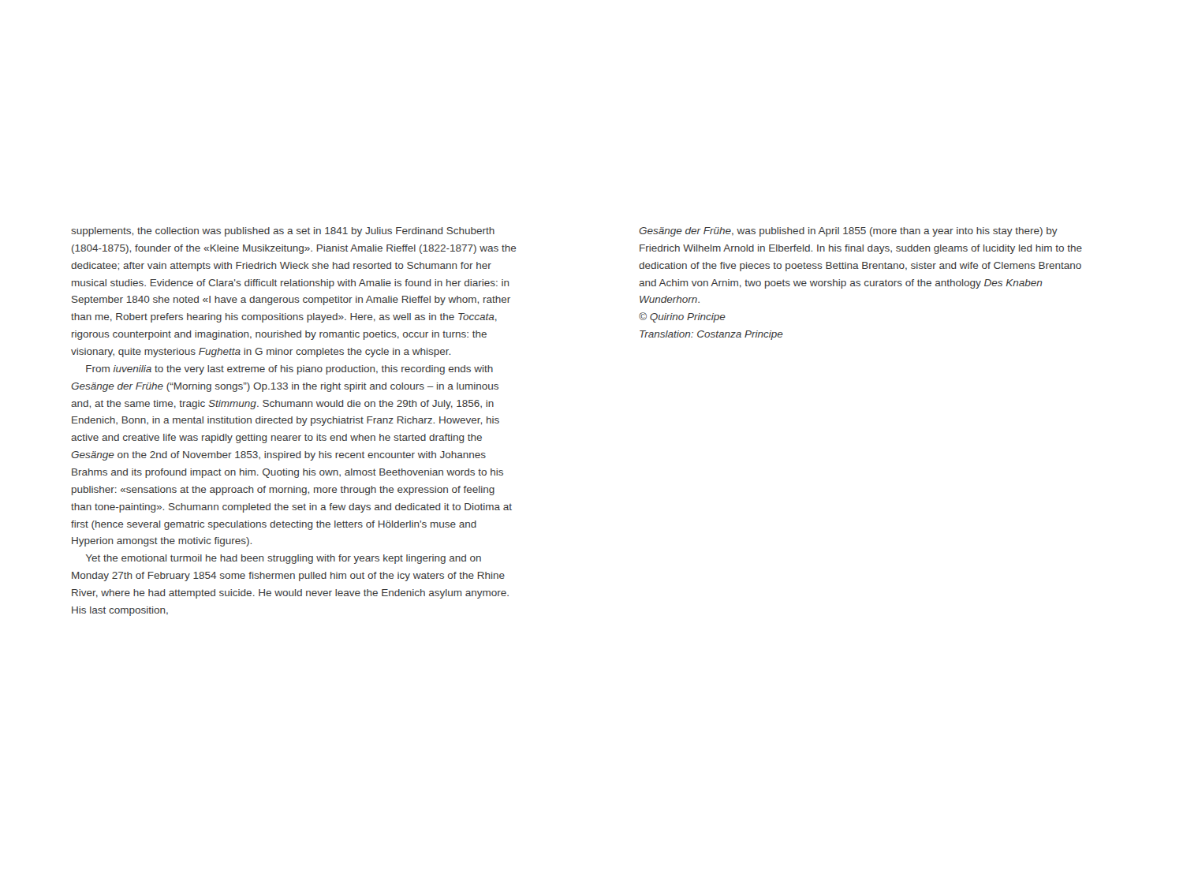supplements, the collection was published as a set in 1841 by Julius Ferdinand Schuberth (1804-1875), founder of the «Kleine Musikzeitung». Pianist Amalie Rieffel (1822-1877) was the dedicatee; after vain attempts with Friedrich Wieck she had resorted to Schumann for her musical studies. Evidence of Clara's difficult relationship with Amalie is found in her diaries: in September 1840 she noted «I have a dangerous competitor in Amalie Rieffel by whom, rather than me, Robert prefers hearing his compositions played». Here, as well as in the Toccata, rigorous counterpoint and imagination, nourished by romantic poetics, occur in turns: the visionary, quite mysterious Fughetta in G minor completes the cycle in a whisper.
From iuvenilia to the very last extreme of his piano production, this recording ends with Gesänge der Frühe (“Morning songs”) Op.133 in the right spirit and colours – in a luminous and, at the same time, tragic Stimmung. Schumann would die on the 29th of July, 1856, in Endenich, Bonn, in a mental institution directed by psychiatrist Franz Richarz. However, his active and creative life was rapidly getting nearer to its end when he started drafting the Gesänge on the 2nd of November 1853, inspired by his recent encounter with Johannes Brahms and its profound impact on him. Quoting his own, almost Beethovenian words to his publisher: «sensations at the approach of morning, more through the expression of feeling than tone-painting». Schumann completed the set in a few days and dedicated it to Diotima at first (hence several gematric speculations detecting the letters of Hölderlin's muse and Hyperion amongst the motivic figures).
Yet the emotional turmoil he had been struggling with for years kept lingering and on Monday 27th of February 1854 some fishermen pulled him out of the icy waters of the Rhine River, where he had attempted suicide. He would never leave the Endenich asylum anymore. His last composition,
Gesänge der Frühe, was published in April 1855 (more than a year into his stay there) by Friedrich Wilhelm Arnold in Elberfeld. In his final days, sudden gleams of lucidity led him to the dedication of the five pieces to poetess Bettina Brentano, sister and wife of Clemens Brentano and Achim von Arnim, two poets we worship as curators of the anthology Des Knaben Wunderhorn.
© Quirino Principe
Translation: Costanza Principe